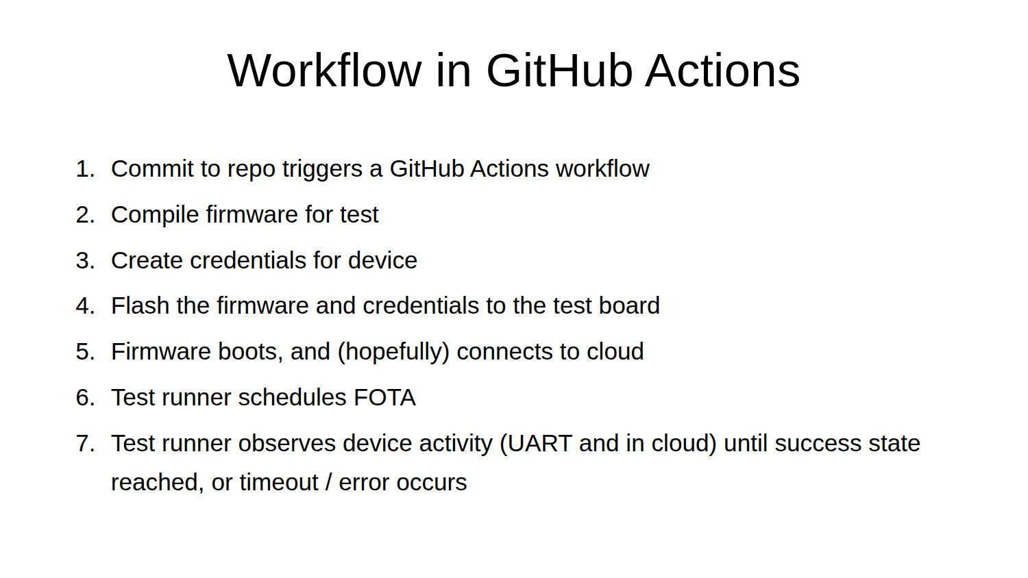Workflow in GitHub Actions
Commit to repo triggers a GitHub Actions workflow
Compile firmware for test
Create credentials for device
Flash the firmware and credentials to the test board
Firmware boots, and (hopefully) connects to cloud
Test runner schedules FOTA
Test runner observes device activity (UART and in cloud) until success state reached, or timeout / error occurs